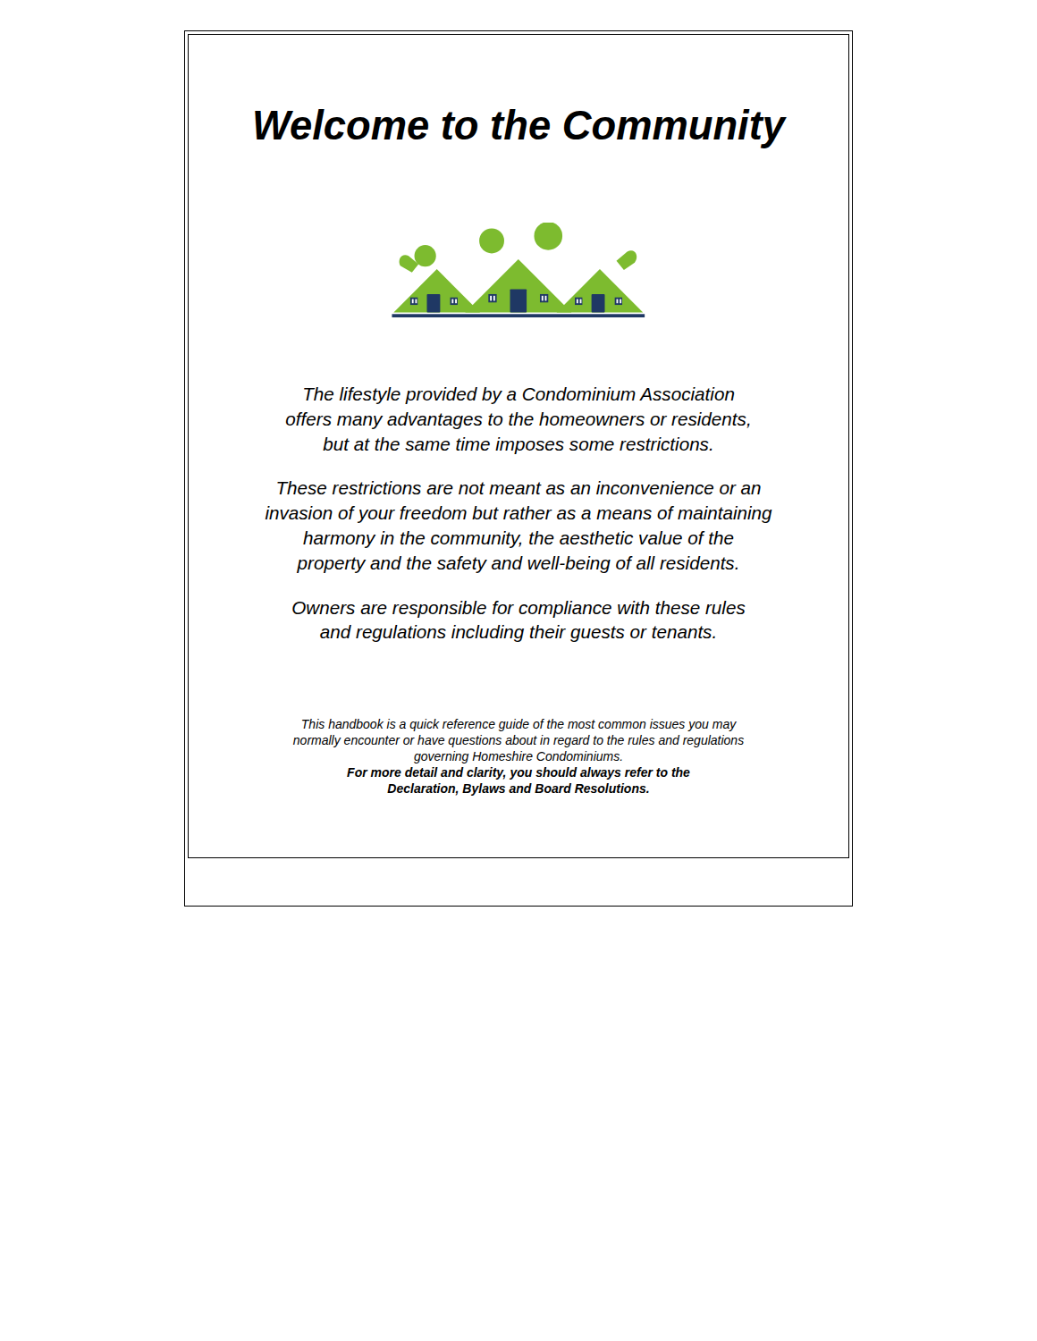Welcome to the Community
The lifestyle provided by a Condominium Association
offers many advantages to the homeowners or residents,
but at the same time imposes some restrictions.
These restrictions are not meant as an inconvenience or an
invasion of your freedom but rather as a means of maintaining
harmony in the community, the aesthetic value of the
property and the safety and well-being of all residents.
Owners are responsible for compliance with these rules
and regulations including their guests or tenants.
This handbook is a quick reference guide of the most common issues you may
normally encounter or have questions about in regard to the rules and regulations
governing Homeshire Condominiums.
For more detail and clarity, you should always refer to the
Declaration, Bylaws and Board Resolutions.